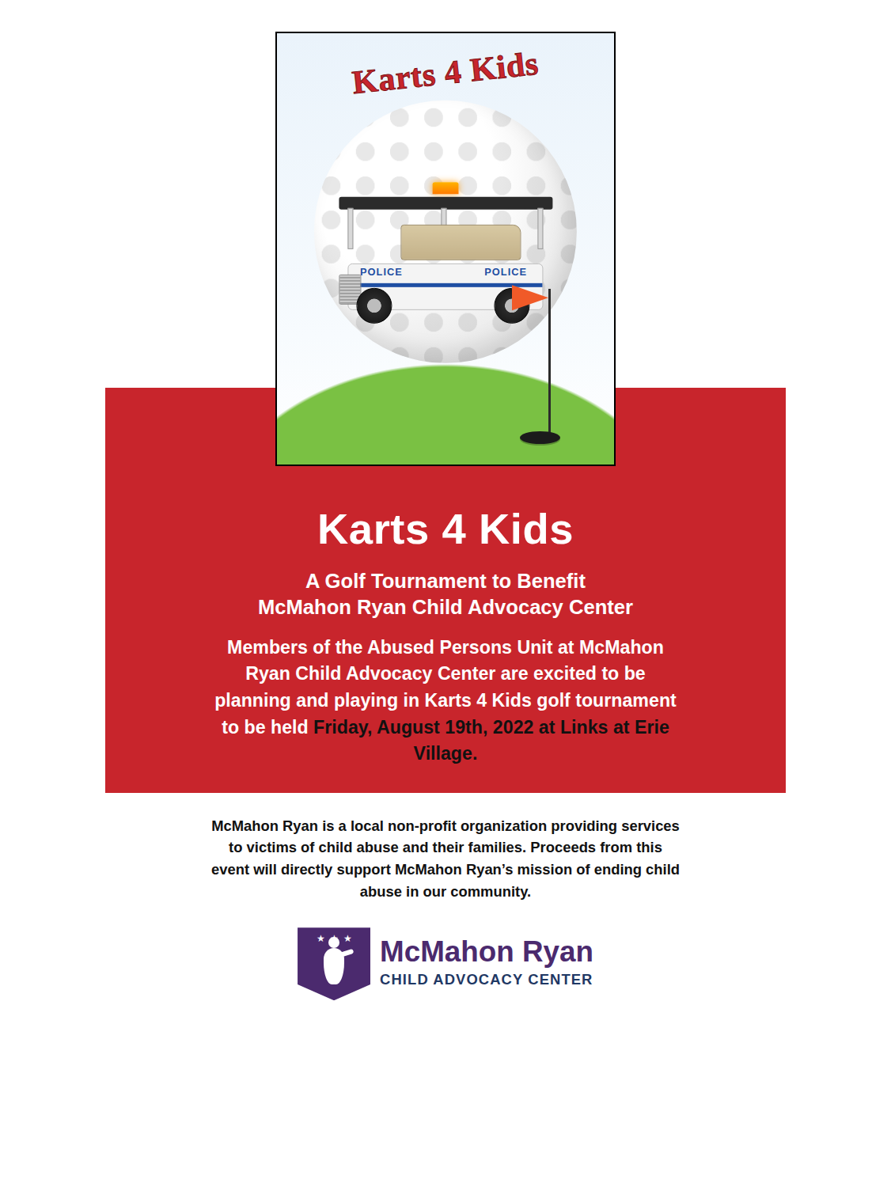Karts 4 Kids
POLICE POLICE
Karts 4 Kids
A Golf Tournament to Benefit
McMahon Ryan Child Advocacy Center
Members of the Abused Persons Unit at McMahon Ryan Child Advocacy Center are excited to be planning and playing in Karts 4 Kids golf tournament to be held Friday, August 19th, 2022 at Links at Erie Village.
McMahon Ryan is a local non-profit organization providing services to victims of child abuse and their families. Proceeds from this event will directly support McMahon Ryan’s mission of ending child abuse in our community.
★★★
McMahon Ryan
CHILD ADVOCACY CENTER